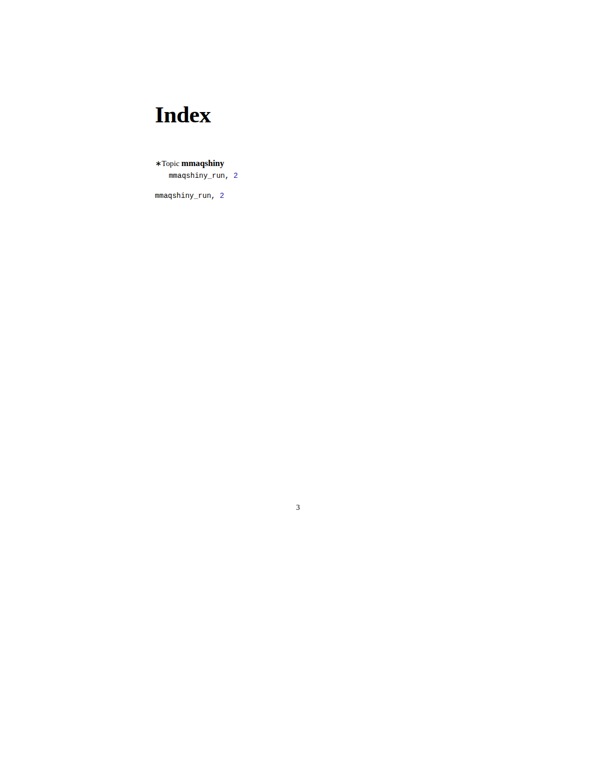Index
∗Topic mmaqshiny
mmaqshiny_run, 2
mmaqshiny_run, 2
3